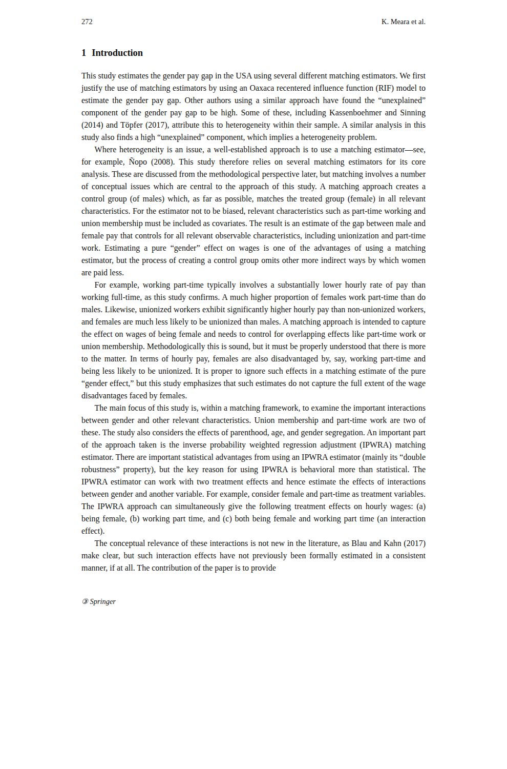272 K. Meara et al.
1 Introduction
This study estimates the gender pay gap in the USA using several different matching estimators. We first justify the use of matching estimators by using an Oaxaca recentered influence function (RIF) model to estimate the gender pay gap. Other authors using a similar approach have found the “unexplained” component of the gender pay gap to be high. Some of these, including Kassenboehmer and Sinning (2014) and Töpfer (2017), attribute this to heterogeneity within their sample. A similar analysis in this study also finds a high “unexplained” component, which implies a heterogeneity problem.
Where heterogeneity is an issue, a well-established approach is to use a matching estimator—see, for example, Ñopo (2008). This study therefore relies on several matching estimators for its core analysis. These are discussed from the methodological perspective later, but matching involves a number of conceptual issues which are central to the approach of this study. A matching approach creates a control group (of males) which, as far as possible, matches the treated group (female) in all relevant characteristics. For the estimator not to be biased, relevant characteristics such as part-time working and union membership must be included as covariates. The result is an estimate of the gap between male and female pay that controls for all relevant observable characteristics, including unionization and part-time work. Estimating a pure “gender” effect on wages is one of the advantages of using a matching estimator, but the process of creating a control group omits other more indirect ways by which women are paid less.
For example, working part-time typically involves a substantially lower hourly rate of pay than working full-time, as this study confirms. A much higher proportion of females work part-time than do males. Likewise, unionized workers exhibit significantly higher hourly pay than non-unionized workers, and females are much less likely to be unionized than males. A matching approach is intended to capture the effect on wages of being female and needs to control for overlapping effects like part-time work or union membership. Methodologically this is sound, but it must be properly understood that there is more to the matter. In terms of hourly pay, females are also disadvantaged by, say, working part-time and being less likely to be unionized. It is proper to ignore such effects in a matching estimate of the pure “gender effect,” but this study emphasizes that such estimates do not capture the full extent of the wage disadvantages faced by females.
The main focus of this study is, within a matching framework, to examine the important interactions between gender and other relevant characteristics. Union membership and part-time work are two of these. The study also considers the effects of parenthood, age, and gender segregation. An important part of the approach taken is the inverse probability weighted regression adjustment (IPWRA) matching estimator. There are important statistical advantages from using an IPWRA estimator (mainly its “double robustness” property), but the key reason for using IPWRA is behavioral more than statistical. The IPWRA estimator can work with two treatment effects and hence estimate the effects of interactions between gender and another variable. For example, consider female and part-time as treatment variables. The IPWRA approach can simultaneously give the following treatment effects on hourly wages: (a) being female, (b) working part time, and (c) both being female and working part time (an interaction effect).
The conceptual relevance of these interactions is not new in the literature, as Blau and Kahn (2017) make clear, but such interaction effects have not previously been formally estimated in a consistent manner, if at all. The contribution of the paper is to provide
③ Springer